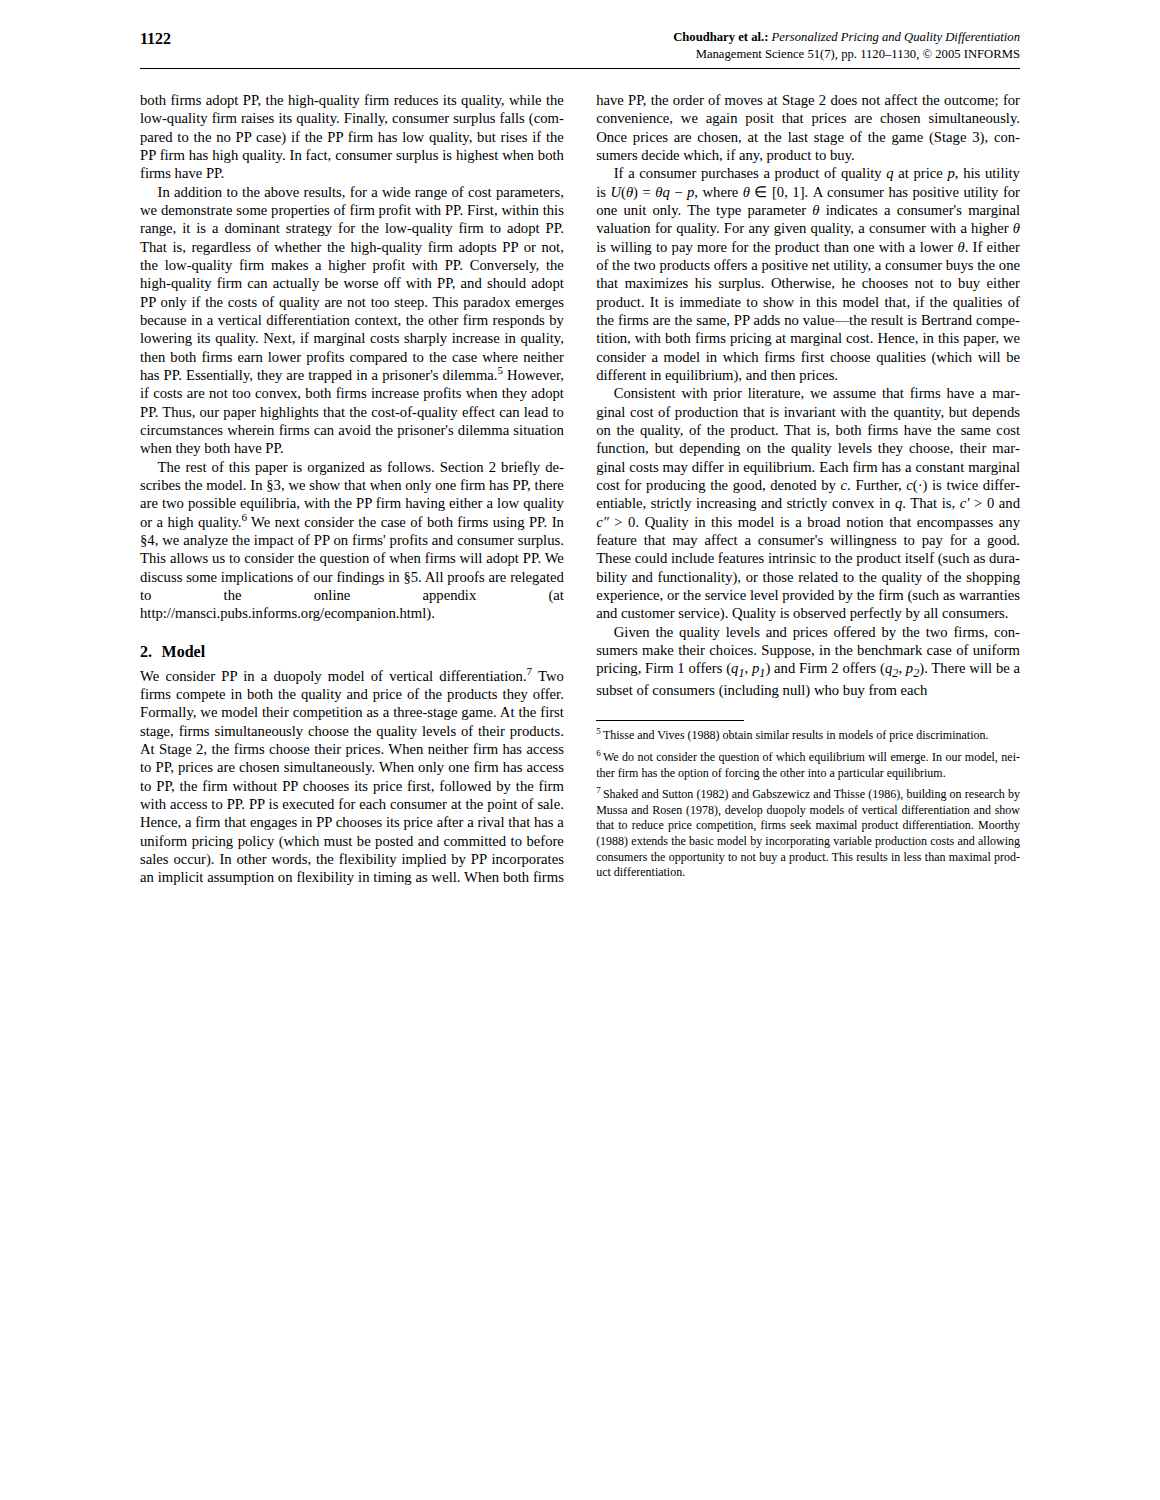1122
Choudhary et al.: Personalized Pricing and Quality Differentiation
Management Science 51(7), pp. 1120–1130, © 2005 INFORMS
both firms adopt PP, the high-quality firm reduces its quality, while the low-quality firm raises its quality. Finally, consumer surplus falls (compared to the no PP case) if the PP firm has low quality, but rises if the PP firm has high quality. In fact, consumer surplus is highest when both firms have PP.
In addition to the above results, for a wide range of cost parameters, we demonstrate some properties of firm profit with PP. First, within this range, it is a dominant strategy for the low-quality firm to adopt PP. That is, regardless of whether the high-quality firm adopts PP or not, the low-quality firm makes a higher profit with PP. Conversely, the high-quality firm can actually be worse off with PP, and should adopt PP only if the costs of quality are not too steep. This paradox emerges because in a vertical differentiation context, the other firm responds by lowering its quality. Next, if marginal costs sharply increase in quality, then both firms earn lower profits compared to the case where neither has PP. Essentially, they are trapped in a prisoner's dilemma.5 However, if costs are not too convex, both firms increase profits when they adopt PP. Thus, our paper highlights that the cost-of-quality effect can lead to circumstances wherein firms can avoid the prisoner's dilemma situation when they both have PP.
The rest of this paper is organized as follows. Section 2 briefly describes the model. In §3, we show that when only one firm has PP, there are two possible equilibria, with the PP firm having either a low quality or a high quality.6 We next consider the case of both firms using PP. In §4, we analyze the impact of PP on firms' profits and consumer surplus. This allows us to consider the question of when firms will adopt PP. We discuss some implications of our findings in §5. All proofs are relegated to the online appendix (at http://mansci.pubs.informs.org/ecompanion.html).
2. Model
We consider PP in a duopoly model of vertical differentiation.7 Two firms compete in both the quality and price of the products they offer. Formally, we model their competition as a three-stage game. At the first stage, firms simultaneously choose the quality levels of their products. At Stage 2, the firms choose their prices. When neither firm has access to PP, prices are chosen simultaneously. When only one firm has access to PP, the firm without PP chooses its price first, followed by the firm with access to PP. PP is executed for each consumer at the point of sale. Hence, a firm that engages in PP chooses its price after a rival that has a uniform pricing policy (which must be posted and committed to before sales occur). In other words, the flexibility implied by PP incorporates an implicit assumption on flexibility in timing as well. When both firms have PP, the order of moves at Stage 2 does not affect the outcome; for convenience, we again posit that prices are chosen simultaneously. Once prices are chosen, at the last stage of the game (Stage 3), consumers decide which, if any, product to buy.
If a consumer purchases a product of quality q at price p, his utility is U(θ) = θq − p, where θ ∈ [0, 1]. A consumer has positive utility for one unit only. The type parameter θ indicates a consumer's marginal valuation for quality. For any given quality, a consumer with a higher θ is willing to pay more for the product than one with a lower θ. If either of the two products offers a positive net utility, a consumer buys the one that maximizes his surplus. Otherwise, he chooses not to buy either product. It is immediate to show in this model that, if the qualities of the firms are the same, PP adds no value—the result is Bertrand competition, with both firms pricing at marginal cost. Hence, in this paper, we consider a model in which firms first choose qualities (which will be different in equilibrium), and then prices.
Consistent with prior literature, we assume that firms have a marginal cost of production that is invariant with the quantity, but depends on the quality, of the product. That is, both firms have the same cost function, but depending on the quality levels they choose, their marginal costs may differ in equilibrium. Each firm has a constant marginal cost for producing the good, denoted by c. Further, c(·) is twice differentiable, strictly increasing and strictly convex in q. That is, c′ > 0 and c″ > 0. Quality in this model is a broad notion that encompasses any feature that may affect a consumer's willingness to pay for a good. These could include features intrinsic to the product itself (such as durability and functionality), or those related to the quality of the shopping experience, or the service level provided by the firm (such as warranties and customer service). Quality is observed perfectly by all consumers.
Given the quality levels and prices offered by the two firms, consumers make their choices. Suppose, in the benchmark case of uniform pricing, Firm 1 offers (q1, p1) and Firm 2 offers (q2, p2). There will be a subset of consumers (including null) who buy from each
5Thisse and Vives (1988) obtain similar results in models of price discrimination.
6We do not consider the question of which equilibrium will emerge. In our model, neither firm has the option of forcing the other into a particular equilibrium.
7Shaked and Sutton (1982) and Gabszewicz and Thisse (1986), building on research by Mussa and Rosen (1978), develop duopoly models of vertical differentiation and show that to reduce price competition, firms seek maximal product differentiation. Moorthy (1988) extends the basic model by incorporating variable production costs and allowing consumers the opportunity to not buy a product. This results in less than maximal product differentiation.